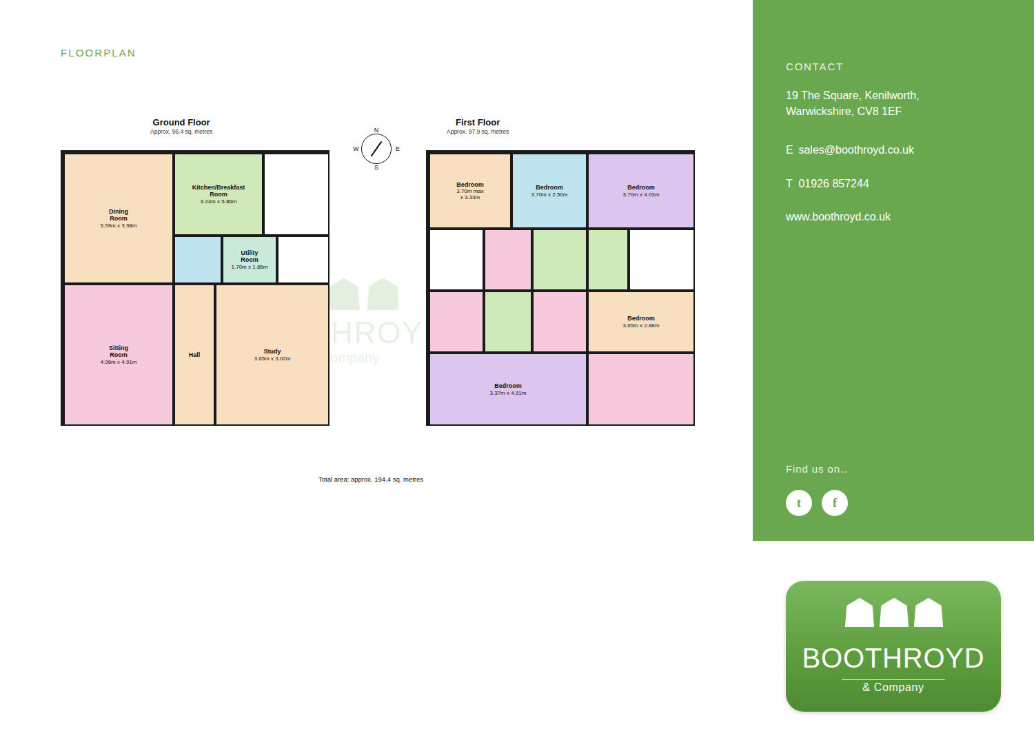CONTACT
19 The Square, Kenilworth,
Warwickshire, CV8 1EF
E sales@boothroyd.co.uk
T 01926 857244
www.boothroyd.co.uk
Find us on..
t f
☗☗☗
BOOTHROYD
& Company
FLOORPLAN
☗☗☗
BOOTHROYD
& Company
Ground Floor
Approx. 96.4 sq. metres
First Floor
Approx. 97.9 sq. metres
N
S
E
W
Dining
Room 5.59m x 3.98m
Kitchen/Breakfast
Room 3.24m x 5.86m
Utility
Room 1.70m x 1.86m
Sitting
Room 4.96m x 4.91m
Hall
Study 3.65m x 3.02m
Bedroom 3.70m max
x 3.33m
Bedroom 3.70m x 2.50m
Bedroom 3.70m x 4.03m
Bedroom 3.65m x 2.88m
Bedroom 3.37m x 4.91m
Total area: approx. 194.4 sq. metres